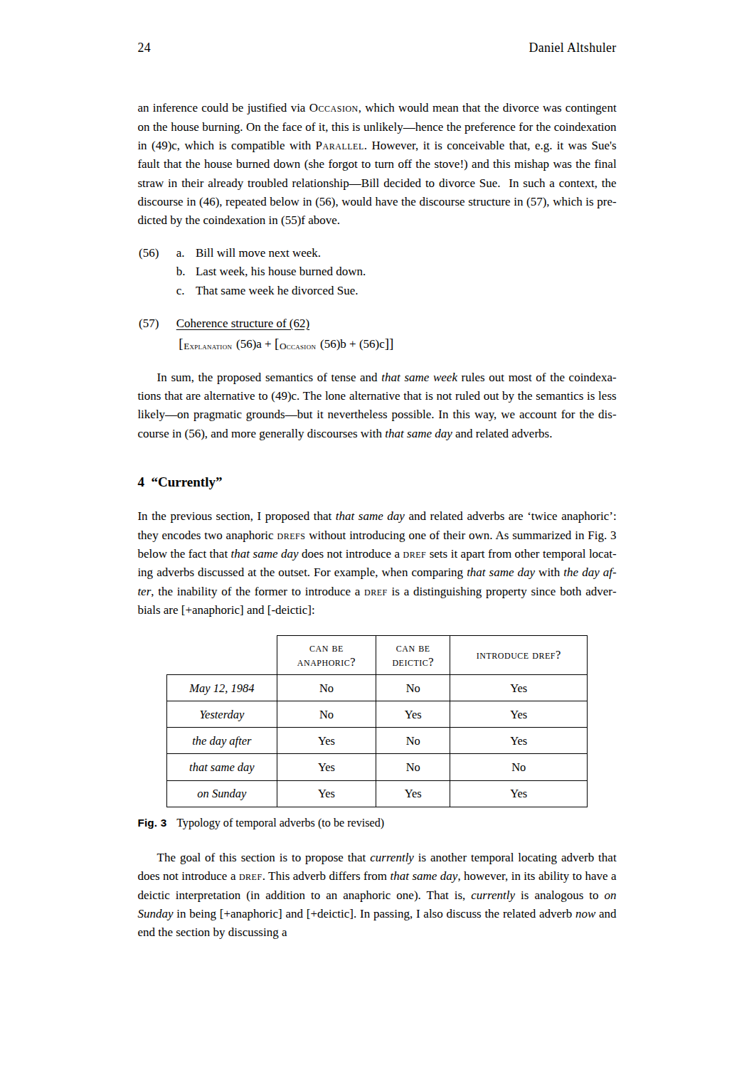24 Daniel Altshuler
an inference could be justified via Occasion, which would mean that the divorce was contingent on the house burning. On the face of it, this is unlikely—hence the preference for the coindexation in (49)c, which is compatible with Parallel. However, it is conceivable that, e.g. it was Sue's fault that the house burned down (she forgot to turn off the stove!) and this mishap was the final straw in their already troubled relationship—Bill decided to divorce Sue. In such a context, the discourse in (46), repeated below in (56), would have the discourse structure in (57), which is predicted by the coindexation in (55)f above.
(56)
a.
Bill will move next week.
b.
Last week, his house burned down.
c.
That same week he divorced Sue.
(57)
Coherence structure of (62)
[Explanation (56)a + [Occasion (56)b + (56)c]]
In sum, the proposed semantics of tense and that same week rules out most of the coindexations that are alternative to (49)c. The lone alternative that is not ruled out by the semantics is less likely—on pragmatic grounds—but it nevertheless possible. In this way, we account for the discourse in (56), and more generally discourses with that same day and related adverbs.
4 “Currently”
In the previous section, I proposed that that same day and related adverbs are ‘twice anaphoric’: they encodes two anaphoric drefs without introducing one of their own. As summarized in Fig. 3 below the fact that that same day does not introduce a dref sets it apart from other temporal locating adverbs discussed at the outset. For example, when comparing that same day with the day after, the inability of the former to introduce a dref is a distinguishing property since both adverbials are [+anaphoric] and [-deictic]:
| | can be anaphoric? | can be deictic? | introduce dref? |
| --- | --- | --- | --- |
| May 12, 1984 | No | No | Yes |
| Yesterday | No | Yes | Yes |
| the day after | Yes | No | Yes |
| that same day | Yes | No | No |
| on Sunday | Yes | Yes | Yes |
Fig. 3 Typology of temporal adverbs (to be revised)
The goal of this section is to propose that currently is another temporal locating adverb that does not introduce a dref. This adverb differs from that same day, however, in its ability to have a deictic interpretation (in addition to an anaphoric one). That is, currently is analogous to on Sunday in being [+anaphoric] and [+deictic]. In passing, I also discuss the related adverb now and end the section by discussing a